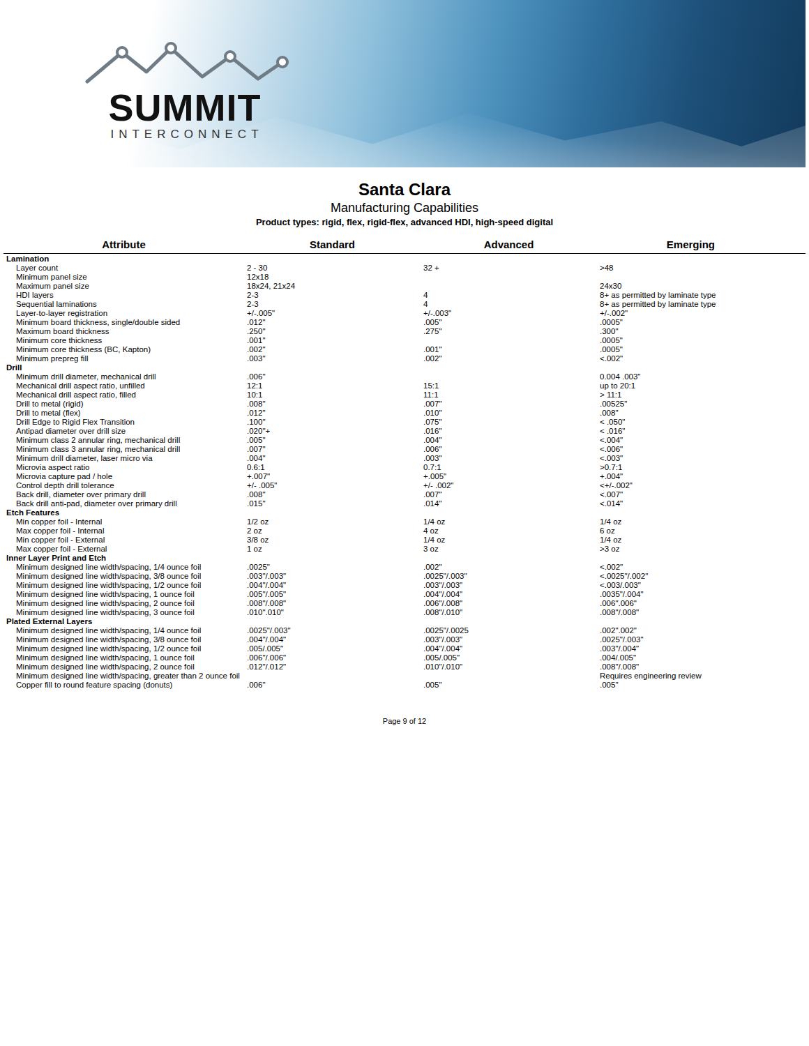SUMMIT
INTERCONNECT
Santa Clara
Manufacturing Capabilities
Product types: rigid, flex, rigid-flex, advanced HDI, high-speed digital
| Attribute | Standard | Advanced | Emerging |
| --- | --- | --- | --- |
| Lamination |
| Layer count | 2 - 30 | 32 + | >48 |
| Minimum panel size | 12x18 | | |
| Maximum panel size | 18x24, 21x24 | | 24x30 |
| HDI layers | 2-3 | 4 | 8+ as permitted by laminate type |
| Sequential laminations | 2-3 | 4 | 8+ as permitted by laminate type |
| Layer-to-layer registration | +/-.005" | +/-.003" | +/-.002" |
| Minimum board thickness, single/double sided | .012" | .005" | .0005" |
| Maximum board thickness | .250" | .275" | .300" |
| Minimum core thickness | .001" | | .0005" |
| Minimum core thickness (BC, Kapton) | .002" | .001" | .0005" |
| Minimum prepreg fill | .003" | .002" | <.002" |
| Drill |
| Minimum drill diameter, mechanical drill | .006" | | 0.004 .003" |
| Mechanical drill aspect ratio, unfilled | 12:1 | 15:1 | up to 20:1 |
| Mechanical drill aspect ratio, filled | 10:1 | 11:1 | > 11:1 |
| Drill to metal (rigid) | .008" | .007" | .00525" |
| Drill to metal (flex) | .012" | .010" | .008" |
| Drill Edge to Rigid Flex Transition | .100" | .075" | < .050" |
| Antipad diameter over drill size | .020"+ | .016" | < .016" |
| Minimum class 2 annular ring, mechanical drill | .005" | .004" | <.004" |
| Minimum class 3 annular ring, mechanical drill | .007" | .006" | <.006" |
| Minimum drill diameter, laser micro via | .004" | .003" | <.003" |
| Microvia aspect ratio | 0.6:1 | 0.7:1 | >0.7:1 |
| Microvia capture pad / hole | +.007" | +.005" | +.004" |
| Control depth drill tolerance | +/- .005" | +/- .002" | <+/-.002" |
| Back drill, diameter over primary drill | .008" | .007" | <.007" |
| Back drill anti-pad, diameter over primary drill | .015" | .014" | <.014" |
| Etch Features |
| Min copper foil - Internal | 1/2 oz | 1/4 oz | 1/4 oz |
| Max copper foil - Internal | 2 oz | 4 oz | 6 oz |
| Min copper foil - External | 3/8 oz | 1/4 oz | 1/4 oz |
| Max copper foil - External | 1 oz | 3 oz | >3 oz |
| Inner Layer Print and Etch |
| Minimum designed line width/spacing, 1/4 ounce foil | .0025" | .002" | <.002" |
| Minimum designed line width/spacing, 3/8 ounce foil | .003"/.003" | .0025"/.003" | <.0025"/.002" |
| Minimum designed line width/spacing, 1/2 ounce foil | .004"/.004" | .003"/.003" | <.003/.003" |
| Minimum designed line width/spacing, 1 ounce foil | .005"/.005" | .004"/.004" | .0035"/.004" |
| Minimum designed line width/spacing, 2 ounce foil | .008"/.008" | .006"/.008" | .006".006" |
| Minimum designed line width/spacing, 3 ounce foil | .010".010" | .008"/.010" | .008"/.008" |
| Plated External Layers |
| Minimum designed line width/spacing, 1/4 ounce foil | .0025"/.003" | .0025"/.0025 | .002".002" |
| Minimum designed line width/spacing, 3/8 ounce foil | .004"/.004" | .003"/.003" | .0025"/.003" |
| Minimum designed line width/spacing, 1/2 ounce foil | .005/.005" | .004"/.004" | .003"/.004" |
| Minimum designed line width/spacing, 1 ounce foil | .006"/.006" | .005/.005" | .004/.005" |
| Minimum designed line width/spacing, 2 ounce foil | .012"/.012" | .010"/.010" | .008"/.008" |
| Minimum designed line width/spacing, greater than 2 ounce foil | | | Requires engineering review |
| Copper fill to round feature spacing (donuts) | .006" | .005" | .005" |
Page 9 of 12